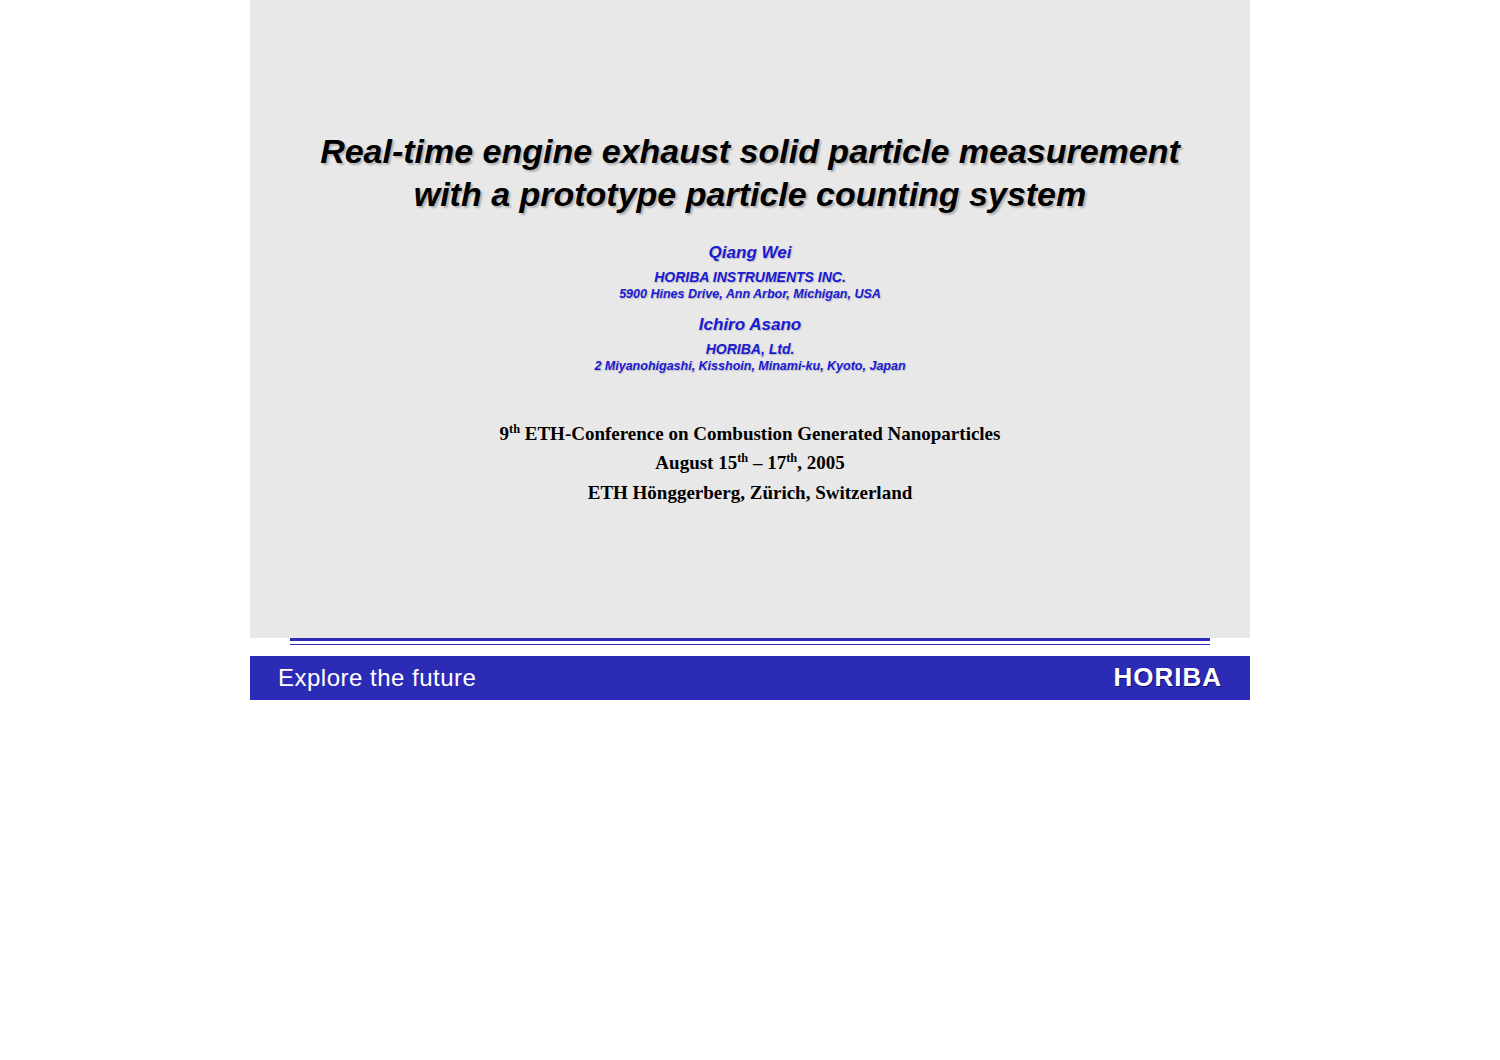Real-time engine exhaust solid particle measurement with a prototype particle counting system
Qiang Wei
HORIBA INSTRUMENTS INC.
5900 Hines Drive, Ann Arbor, Michigan, USA
Ichiro Asano
HORIBA, Ltd.
2 Miyanohigashi, Kisshoin, Minami-ku, Kyoto, Japan
9th ETH-Conference on Combustion Generated Nanoparticles
August 15th – 17th, 2005
ETH Hönggerberg, Zürich, Switzerland
Explore the future HORIBA